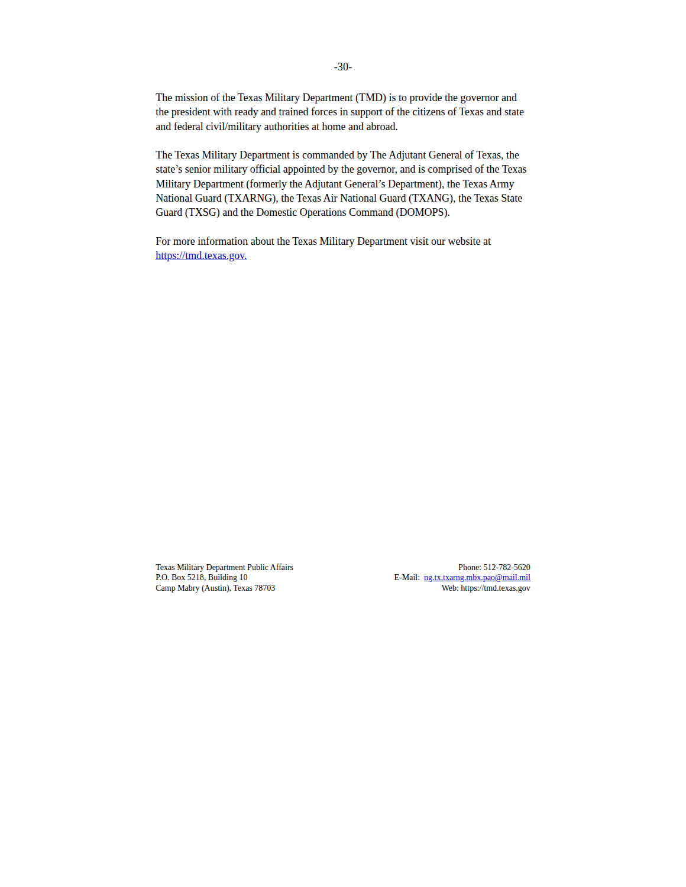-30-
The mission of the Texas Military Department (TMD) is to provide the governor and the president with ready and trained forces in support of the citizens of Texas and state and federal civil/military authorities at home and abroad.
The Texas Military Department is commanded by The Adjutant General of Texas, the state’s senior military official appointed by the governor, and is comprised of the Texas Military Department (formerly the Adjutant General’s Department), the Texas Army National Guard (TXARNG), the Texas Air National Guard (TXANG), the Texas State Guard (TXSG) and the Domestic Operations Command (DOMOPS).
For more information about the Texas Military Department visit our website at https://tmd.texas.gov.
Texas Military Department Public Affairs
P.O. Box 5218, Building 10
Camp Mabry (Austin), Texas 78703
Phone: 512-782-5620
E-Mail: ng.tx.txarng.mbx.pao@mail.mil
Web: https://tmd.texas.gov